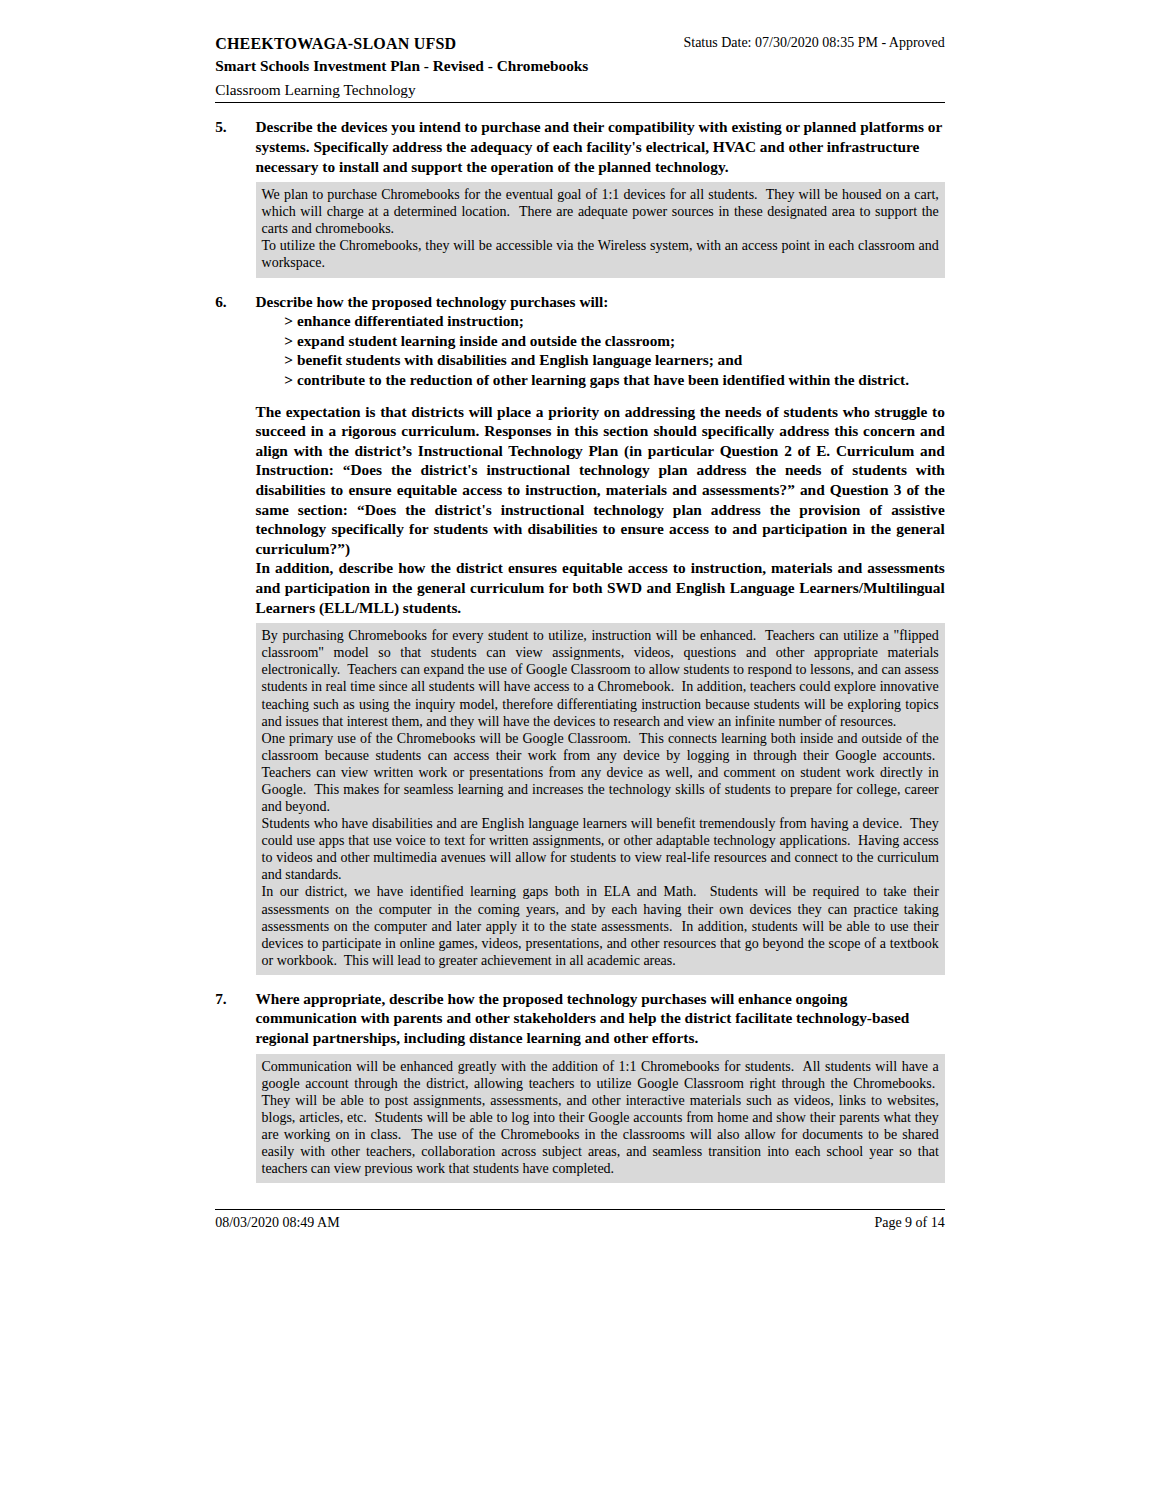CHEEKTOWAGA-SLOAN UFSD
Status Date: 07/30/2020 08:35 PM - Approved
Smart Schools Investment Plan - Revised - Chromebooks
Classroom Learning Technology
5.
Describe the devices you intend to purchase and their compatibility with existing or planned platforms or systems. Specifically address the adequacy of each facility's electrical, HVAC and other infrastructure necessary to install and support the operation of the planned technology.
We plan to purchase Chromebooks for the eventual goal of 1:1 devices for all students. They will be housed on a cart, which will charge at a determined location. There are adequate power sources in these designated area to support the carts and chromebooks.
To utilize the Chromebooks, they will be accessible via the Wireless system, with an access point in each classroom and workspace.
6.
Describe how the proposed technology purchases will:
enhance differentiated instruction;
expand student learning inside and outside the classroom;
benefit students with disabilities and English language learners; and
contribute to the reduction of other learning gaps that have been identified within the district.
The expectation is that districts will place a priority on addressing the needs of students who struggle to succeed in a rigorous curriculum. Responses in this section should specifically address this concern and align with the district’s Instructional Technology Plan (in particular Question 2 of E. Curriculum and Instruction: “Does the district's instructional technology plan address the needs of students with disabilities to ensure equitable access to instruction, materials and assessments?” and Question 3 of the same section: “Does the district's instructional technology plan address the provision of assistive technology specifically for students with disabilities to ensure access to and participation in the general curriculum?”)
In addition, describe how the district ensures equitable access to instruction, materials and assessments and participation in the general curriculum for both SWD and English Language Learners/Multilingual Learners (ELL/MLL) students.
By purchasing Chromebooks for every student to utilize, instruction will be enhanced. Teachers can utilize a "flipped classroom" model so that students can view assignments, videos, questions and other appropriate materials electronically. Teachers can expand the use of Google Classroom to allow students to respond to lessons, and can assess students in real time since all students will have access to a Chromebook. In addition, teachers could explore innovative teaching such as using the inquiry model, therefore differentiating instruction because students will be exploring topics and issues that interest them, and they will have the devices to research and view an infinite number of resources.
One primary use of the Chromebooks will be Google Classroom. This connects learning both inside and outside of the classroom because students can access their work from any device by logging in through their Google accounts. Teachers can view written work or presentations from any device as well, and comment on student work directly in Google. This makes for seamless learning and increases the technology skills of students to prepare for college, career and beyond.
Students who have disabilities and are English language learners will benefit tremendously from having a device. They could use apps that use voice to text for written assignments, or other adaptable technology applications. Having access to videos and other multimedia avenues will allow for students to view real-life resources and connect to the curriculum and standards.
In our district, we have identified learning gaps both in ELA and Math. Students will be required to take their assessments on the computer in the coming years, and by each having their own devices they can practice taking assessments on the computer and later apply it to the state assessments. In addition, students will be able to use their devices to participate in online games, videos, presentations, and other resources that go beyond the scope of a textbook or workbook. This will lead to greater achievement in all academic areas.
7.
Where appropriate, describe how the proposed technology purchases will enhance ongoing communication with parents and other stakeholders and help the district facilitate technology-based regional partnerships, including distance learning and other efforts.
Communication will be enhanced greatly with the addition of 1:1 Chromebooks for students. All students will have a google account through the district, allowing teachers to utilize Google Classroom right through the Chromebooks. They will be able to post assignments, assessments, and other interactive materials such as videos, links to websites, blogs, articles, etc. Students will be able to log into their Google accounts from home and show their parents what they are working on in class. The use of the Chromebooks in the classrooms will also allow for documents to be shared easily with other teachers, collaboration across subject areas, and seamless transition into each school year so that teachers can view previous work that students have completed.
08/03/2020 08:49 AM Page 9 of 14